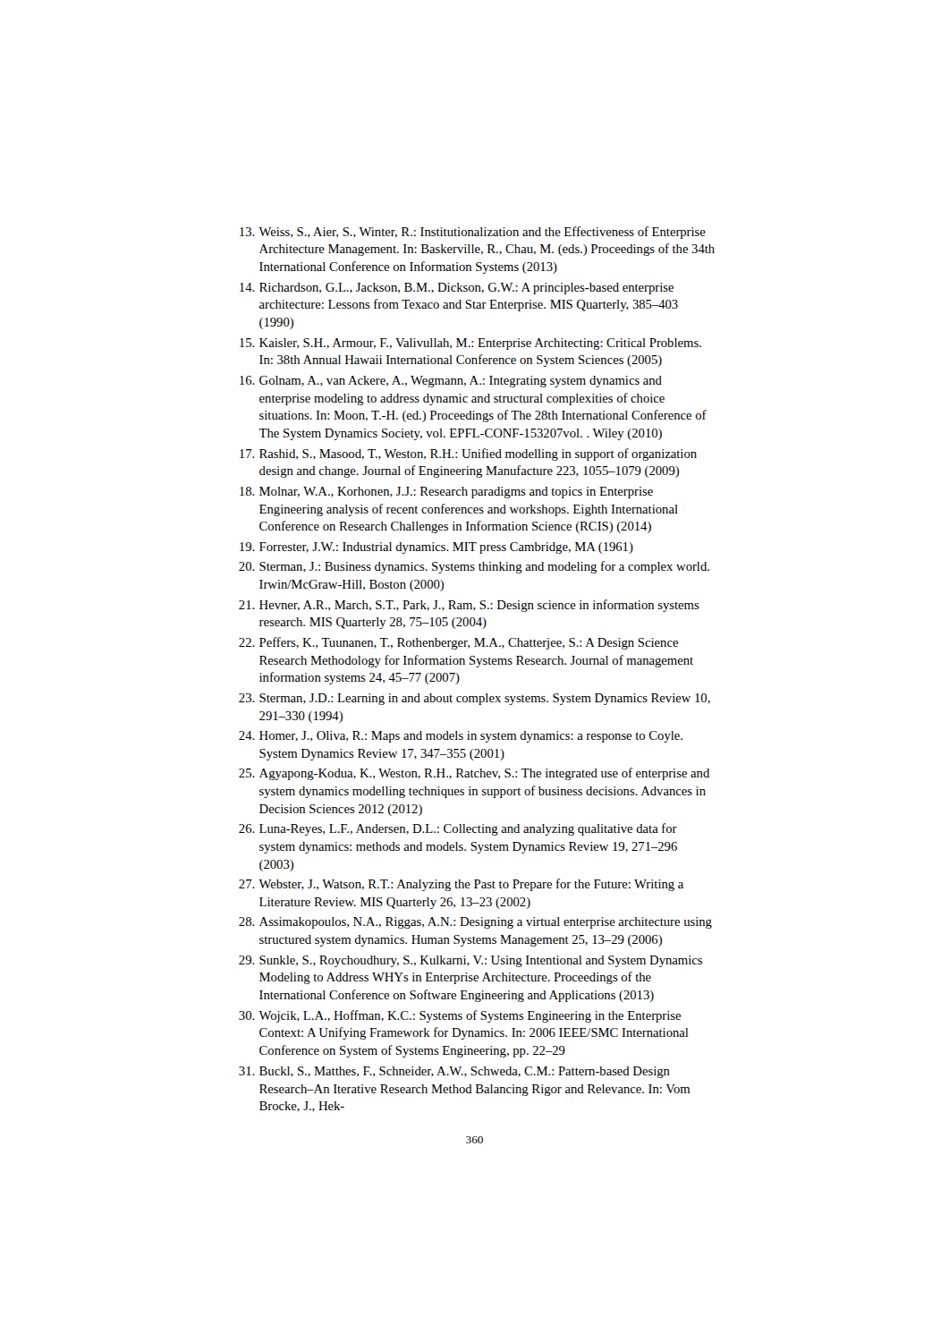13. Weiss, S., Aier, S., Winter, R.: Institutionalization and the Effectiveness of Enterprise Architecture Management. In: Baskerville, R., Chau, M. (eds.) Proceedings of the 34th International Conference on Information Systems (2013)
14. Richardson, G.L., Jackson, B.M., Dickson, G.W.: A principles-based enterprise architecture: Lessons from Texaco and Star Enterprise. MIS Quarterly, 385–403 (1990)
15. Kaisler, S.H., Armour, F., Valivullah, M.: Enterprise Architecting: Critical Problems. In: 38th Annual Hawaii International Conference on System Sciences (2005)
16. Golnam, A., van Ackere, A., Wegmann, A.: Integrating system dynamics and enterprise modeling to address dynamic and structural complexities of choice situations. In: Moon, T.-H. (ed.) Proceedings of The 28th International Conference of The System Dynamics Society, vol. EPFL-CONF-153207vol. . Wiley (2010)
17. Rashid, S., Masood, T., Weston, R.H.: Unified modelling in support of organization design and change. Journal of Engineering Manufacture 223, 1055–1079 (2009)
18. Molnar, W.A., Korhonen, J.J.: Research paradigms and topics in Enterprise Engineering analysis of recent conferences and workshops. Eighth International Conference on Research Challenges in Information Science (RCIS) (2014)
19. Forrester, J.W.: Industrial dynamics. MIT press Cambridge, MA (1961)
20. Sterman, J.: Business dynamics. Systems thinking and modeling for a complex world. Irwin/McGraw-Hill, Boston (2000)
21. Hevner, A.R., March, S.T., Park, J., Ram, S.: Design science in information systems research. MIS Quarterly 28, 75–105 (2004)
22. Peffers, K., Tuunanen, T., Rothenberger, M.A., Chatterjee, S.: A Design Science Research Methodology for Information Systems Research. Journal of management information systems 24, 45–77 (2007)
23. Sterman, J.D.: Learning in and about complex systems. System Dynamics Review 10, 291–330 (1994)
24. Homer, J., Oliva, R.: Maps and models in system dynamics: a response to Coyle. System Dynamics Review 17, 347–355 (2001)
25. Agyapong-Kodua, K., Weston, R.H., Ratchev, S.: The integrated use of enterprise and system dynamics modelling techniques in support of business decisions. Advances in Decision Sciences 2012 (2012)
26. Luna‑Reyes, L.F., Andersen, D.L.: Collecting and analyzing qualitative data for system dynamics: methods and models. System Dynamics Review 19, 271–296 (2003)
27. Webster, J., Watson, R.T.: Analyzing the Past to Prepare for the Future: Writing a Literature Review. MIS Quarterly 26, 13–23 (2002)
28. Assimakopoulos, N.A., Riggas, A.N.: Designing a virtual enterprise architecture using structured system dynamics. Human Systems Management 25, 13–29 (2006)
29. Sunkle, S., Roychoudhury, S., Kulkarni, V.: Using Intentional and System Dynamics Modeling to Address WHYs in Enterprise Architecture. Proceedings of the International Conference on Software Engineering and Applications (2013)
30. Wojcik, L.A., Hoffman, K.C.: Systems of Systems Engineering in the Enterprise Context: A Unifying Framework for Dynamics. In: 2006 IEEE/SMC International Conference on System of Systems Engineering, pp. 22–29
31. Buckl, S., Matthes, F., Schneider, A.W., Schweda, C.M.: Pattern-based Design Research–An Iterative Research Method Balancing Rigor and Relevance. In: Vom Brocke, J., Hek-
360